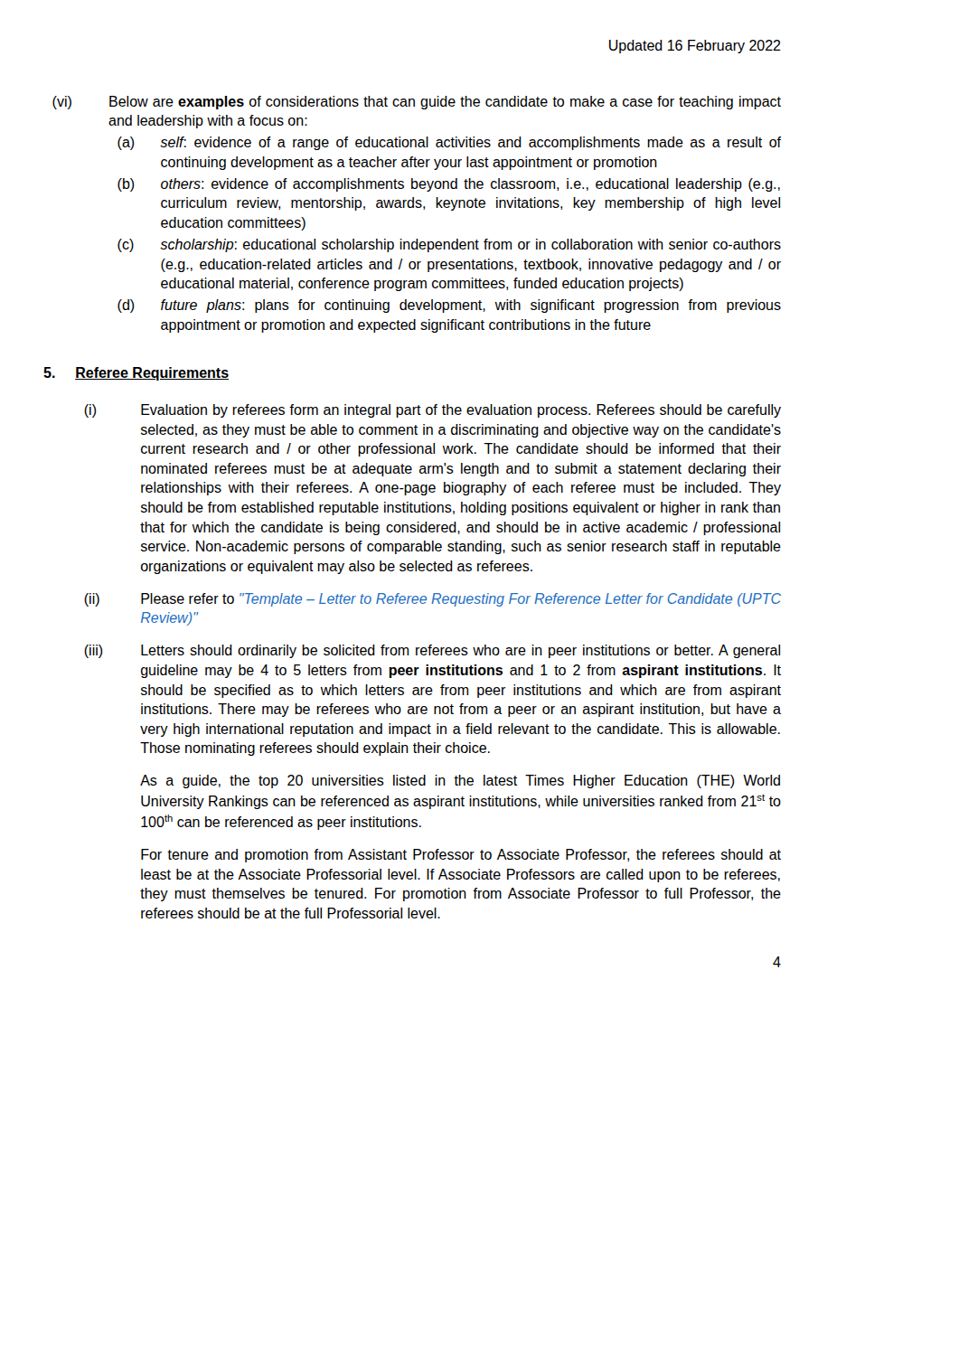Updated 16 February 2022
(vi) Below are examples of considerations that can guide the candidate to make a case for teaching impact and leadership with a focus on:
(a) self: evidence of a range of educational activities and accomplishments made as a result of continuing development as a teacher after your last appointment or promotion
(b) others: evidence of accomplishments beyond the classroom, i.e., educational leadership (e.g., curriculum review, mentorship, awards, keynote invitations, key membership of high level education committees)
(c) scholarship: educational scholarship independent from or in collaboration with senior co-authors (e.g., education-related articles and / or presentations, textbook, innovative pedagogy and / or educational material, conference program committees, funded education projects)
(d) future plans: plans for continuing development, with significant progression from previous appointment or promotion and expected significant contributions in the future
5.
Referee Requirements
(i) Evaluation by referees form an integral part of the evaluation process. Referees should be carefully selected, as they must be able to comment in a discriminating and objective way on the candidate's current research and / or other professional work. The candidate should be informed that their nominated referees must be at adequate arm's length and to submit a statement declaring their relationships with their referees. A one-page biography of each referee must be included. They should be from established reputable institutions, holding positions equivalent or higher in rank than that for which the candidate is being considered, and should be in active academic / professional service. Non-academic persons of comparable standing, such as senior research staff in reputable organizations or equivalent may also be selected as referees.
(ii) Please refer to "Template – Letter to Referee Requesting For Reference Letter for Candidate (UPTC Review)"
(iii) Letters should ordinarily be solicited from referees who are in peer institutions or better. A general guideline may be 4 to 5 letters from peer institutions and 1 to 2 from aspirant institutions. It should be specified as to which letters are from peer institutions and which are from aspirant institutions. There may be referees who are not from a peer or an aspirant institution, but have a very high international reputation and impact in a field relevant to the candidate. This is allowable. Those nominating referees should explain their choice.
As a guide, the top 20 universities listed in the latest Times Higher Education (THE) World University Rankings can be referenced as aspirant institutions, while universities ranked from 21st to 100th can be referenced as peer institutions.
For tenure and promotion from Assistant Professor to Associate Professor, the referees should at least be at the Associate Professorial level. If Associate Professors are called upon to be referees, they must themselves be tenured. For promotion from Associate Professor to full Professor, the referees should be at the full Professorial level.
4